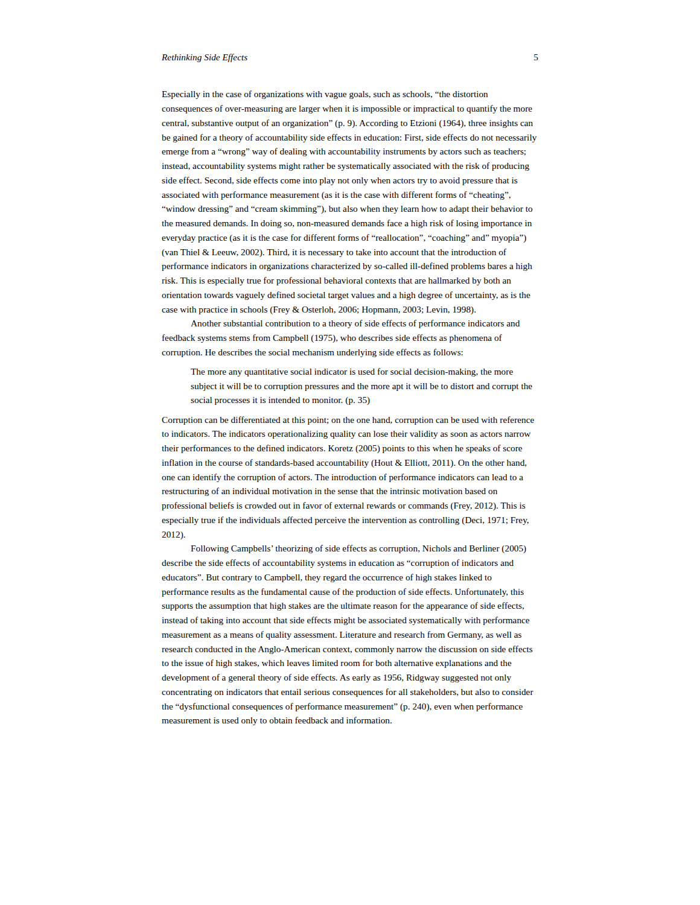Rethinking Side Effects 5
Especially in the case of organizations with vague goals, such as schools, “the distortion consequences of over-measuring are larger when it is impossible or impractical to quantify the more central, substantive output of an organization” (p. 9). According to Etzioni (1964), three insights can be gained for a theory of accountability side effects in education: First, side effects do not necessarily emerge from a “wrong” way of dealing with accountability instruments by actors such as teachers; instead, accountability systems might rather be systematically associated with the risk of producing side effect. Second, side effects come into play not only when actors try to avoid pressure that is associated with performance measurement (as it is the case with different forms of “cheating”, “window dressing” and “cream skimming”), but also when they learn how to adapt their behavior to the measured demands. In doing so, non-measured demands face a high risk of losing importance in everyday practice (as it is the case for different forms of “reallocation”, “coaching” and” myopia”) (van Thiel & Leeuw, 2002). Third, it is necessary to take into account that the introduction of performance indicators in organizations characterized by so-called ill-defined problems bares a high risk. This is especially true for professional behavioral contexts that are hallmarked by both an orientation towards vaguely defined societal target values and a high degree of uncertainty, as is the case with practice in schools (Frey & Osterloh, 2006; Hopmann, 2003; Levin, 1998).
Another substantial contribution to a theory of side effects of performance indicators and feedback systems stems from Campbell (1975), who describes side effects as phenomena of corruption. He describes the social mechanism underlying side effects as follows:
The more any quantitative social indicator is used for social decision-making, the more subject it will be to corruption pressures and the more apt it will be to distort and corrupt the social processes it is intended to monitor. (p. 35)
Corruption can be differentiated at this point; on the one hand, corruption can be used with reference to indicators. The indicators operationalizing quality can lose their validity as soon as actors narrow their performances to the defined indicators. Koretz (2005) points to this when he speaks of score inflation in the course of standards-based accountability (Hout & Elliott, 2011). On the other hand, one can identify the corruption of actors. The introduction of performance indicators can lead to a restructuring of an individual motivation in the sense that the intrinsic motivation based on professional beliefs is crowded out in favor of external rewards or commands (Frey, 2012). This is especially true if the individuals affected perceive the intervention as controlling (Deci, 1971; Frey, 2012).
Following Campbells’ theorizing of side effects as corruption, Nichols and Berliner (2005) describe the side effects of accountability systems in education as “corruption of indicators and educators”. But contrary to Campbell, they regard the occurrence of high stakes linked to performance results as the fundamental cause of the production of side effects. Unfortunately, this supports the assumption that high stakes are the ultimate reason for the appearance of side effects, instead of taking into account that side effects might be associated systematically with performance measurement as a means of quality assessment. Literature and research from Germany, as well as research conducted in the Anglo-American context, commonly narrow the discussion on side effects to the issue of high stakes, which leaves limited room for both alternative explanations and the development of a general theory of side effects. As early as 1956, Ridgway suggested not only concentrating on indicators that entail serious consequences for all stakeholders, but also to consider the “dysfunctional consequences of performance measurement” (p. 240), even when performance measurement is used only to obtain feedback and information.